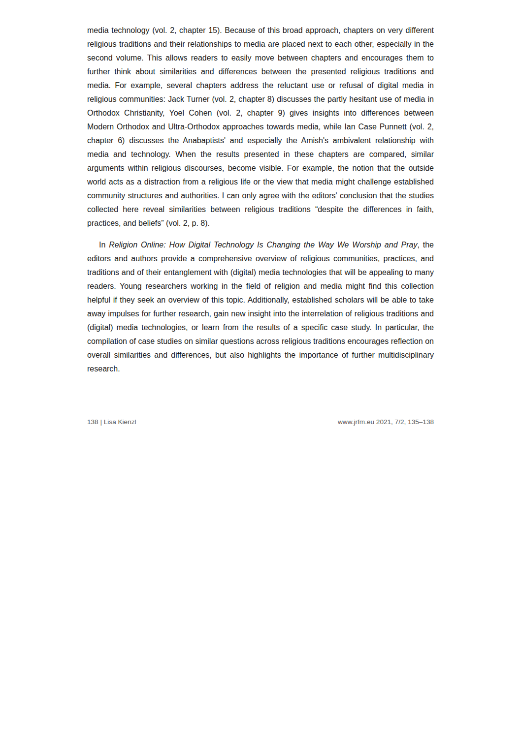media technology (vol. 2, chapter 15). Because of this broad approach, chapters on very different religious traditions and their relationships to media are placed next to each other, especially in the second volume. This allows readers to easily move between chapters and encourages them to further think about similarities and differences between the presented religious traditions and media. For example, several chapters address the reluctant use or refusal of digital media in religious communities: Jack Turner (vol. 2, chapter 8) discusses the partly hesitant use of media in Orthodox Christianity, Yoel Cohen (vol. 2, chapter 9) gives insights into differences between Modern Orthodox and Ultra-Orthodox approaches towards media, while Ian Case Punnett (vol. 2, chapter 6) discusses the Anabaptists' and especially the Amish's ambivalent relationship with media and technology. When the results presented in these chapters are compared, similar arguments within religious discourses, become visible. For example, the notion that the outside world acts as a distraction from a religious life or the view that media might challenge established community structures and authorities. I can only agree with the editors' conclusion that the studies collected here reveal similarities between religious traditions “despite the differences in faith, practices, and beliefs” (vol. 2, p. 8).
In Religion Online: How Digital Technology Is Changing the Way We Worship and Pray, the editors and authors provide a comprehensive overview of religious communities, practices, and traditions and of their entanglement with (digital) media technologies that will be appealing to many readers. Young researchers working in the field of religion and media might find this collection helpful if they seek an overview of this topic. Additionally, established scholars will be able to take away impulses for further research, gain new insight into the interrelation of religious traditions and (digital) media technologies, or learn from the results of a specific case study. In particular, the compilation of case studies on similar questions across religious traditions encourages reflection on overall similarities and differences, but also highlights the importance of further multidisciplinary research.
138 | Lisa Kienzl
www.jrfm.eu 2021, 7/2, 135–138